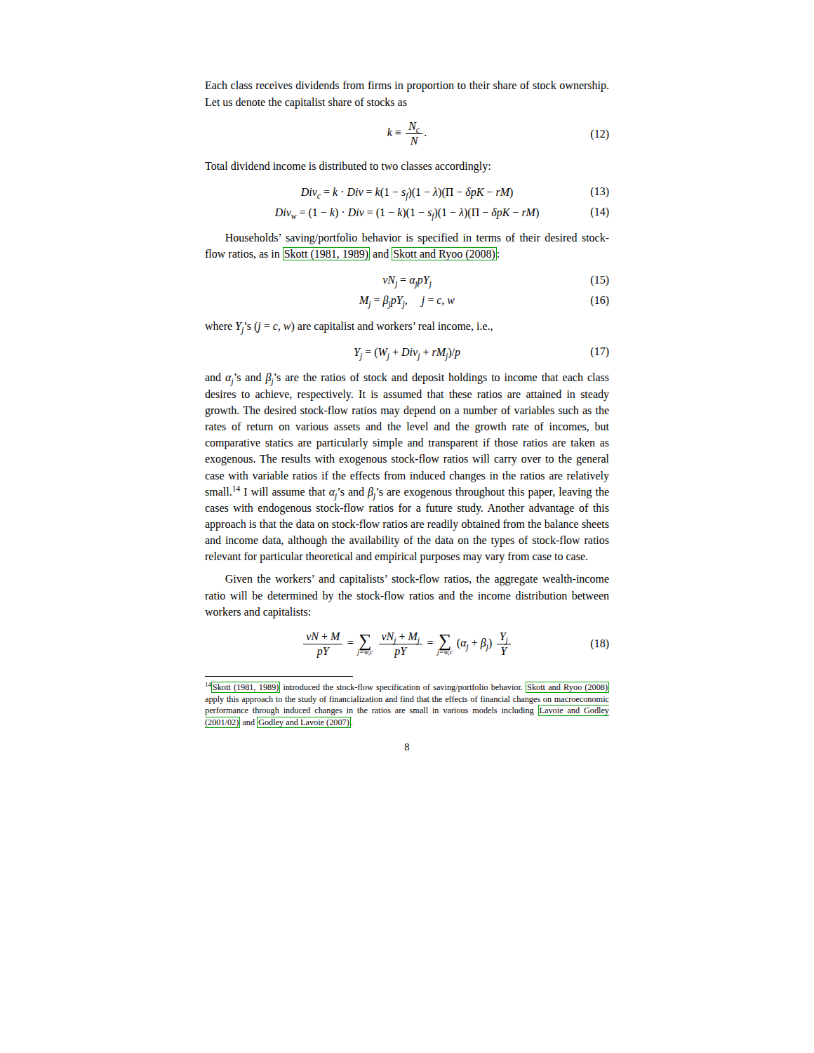Each class receives dividends from firms in proportion to their share of stock ownership. Let us denote the capitalist share of stocks as
k ≡ Nc N. (12)
Total dividend income is distributed to two classes accordingly:
Divc = k · Div = k(1 − sf)(1 − λ)(Π − δpK − rM) (13)
Divw = (1 − k) · Div = (1 − k)(1 − sf)(1 − λ)(Π − δpK − rM) (14)
Households’ saving/portfolio behavior is specified in terms of their desired stock-flow ratios, as in Skott (1981, 1989) and Skott and Ryoo (2008):
vNj = αjpYj (15)
Mj = βjpYj, j = c, w (16)
where Yj’s (j = c, w) are capitalist and workers’ real income, i.e.,
Yj = (Wj + Divj + rMj)/p (17)
and αj’s and βj’s are the ratios of stock and deposit holdings to income that each class desires to achieve, respectively. It is assumed that these ratios are attained in steady growth. The desired stock-flow ratios may depend on a number of variables such as the rates of return on various assets and the level and the growth rate of incomes, but comparative statics are particularly simple and transparent if those ratios are taken as exogenous. The results with exogenous stock-flow ratios will carry over to the general case with variable ratios if the effects from induced changes in the ratios are relatively small.14 I will assume that αj’s and βj’s are exogenous throughout this paper, leaving the cases with endogenous stock-flow ratios for a future study. Another advantage of this approach is that the data on stock-flow ratios are readily obtained from the balance sheets and income data, although the availability of the data on the types of stock-flow ratios relevant for particular theoretical and empirical purposes may vary from case to case.
Given the workers’ and capitalists’ stock-flow ratios, the aggregate wealth-income ratio will be determined by the stock-flow ratios and the income distribution between workers and capitalists:
vN + M pY = ∑j=w,c vNj + Mj pY = ∑j=w,c (αj + βj) Yj Y (18)
14 Skott (1981, 1989) introduced the stock-flow specification of saving/portfolio behavior. Skott and Ryoo (2008) apply this approach to the study of financialization and find that the effects of financial changes on macroeconomic performance through induced changes in the ratios are small in various models including Lavoie and Godley (2001/02) and Godley and Lavoie (2007).
8